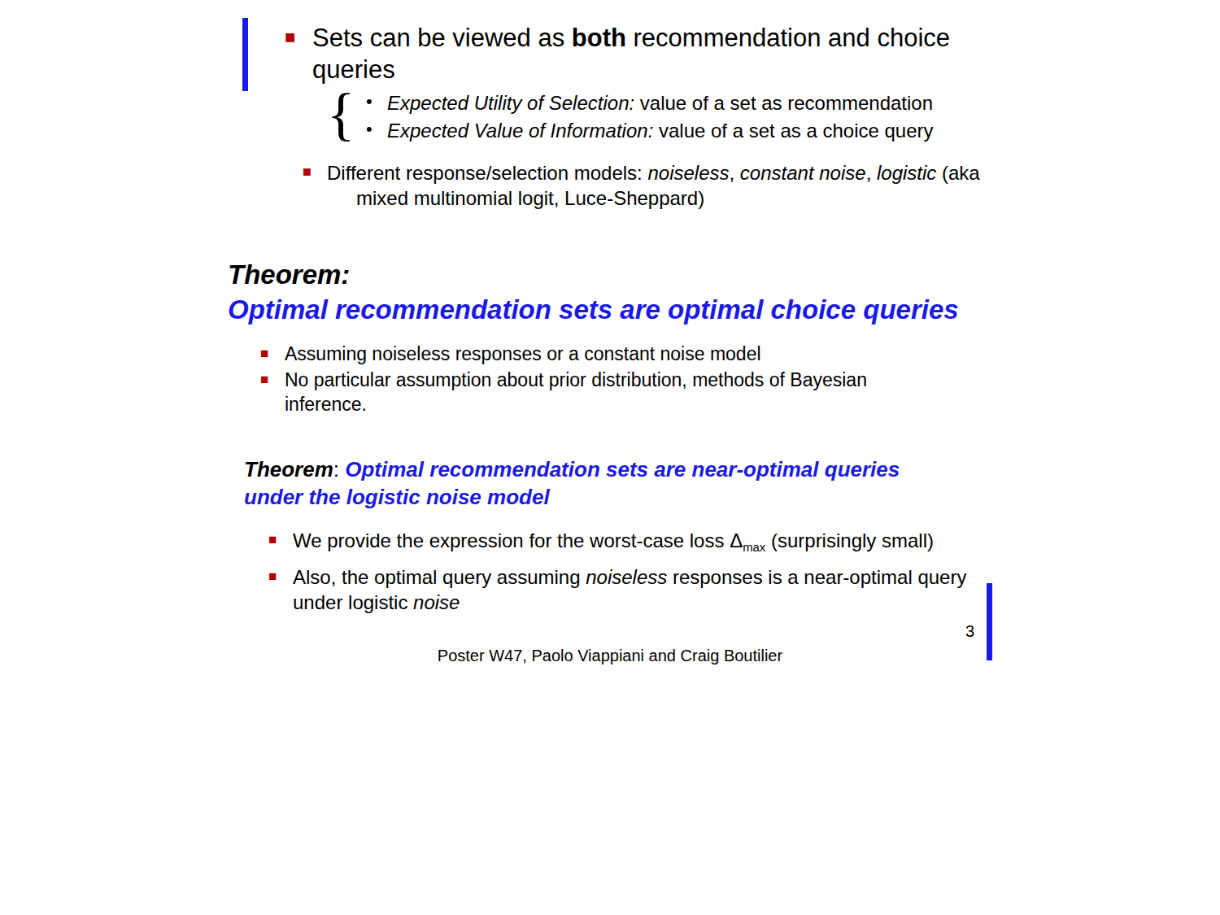Sets can be viewed as both recommendation and choice queries
{
Expected Utility of Selection: value of a set as recommendation
Expected Value of Information: value of a set as a choice query
Different response/selection models: noiseless, constant noise, logistic (aka mixed multinomial logit, Luce-Sheppard)
Theorem:
Optimal recommendation sets are optimal choice queries
Assuming noiseless responses or a constant noise model
No particular assumption about prior distribution, methods of Bayesian inference.
Theorem: Optimal recommendation sets are near-optimal queries
under the logistic noise model
We provide the expression for the worst-case loss Δmax (surprisingly small)
Also, the optimal query assuming noiseless responses is a near-optimal query under logistic noise
3
Poster W47, Paolo Viappiani and Craig Boutilier